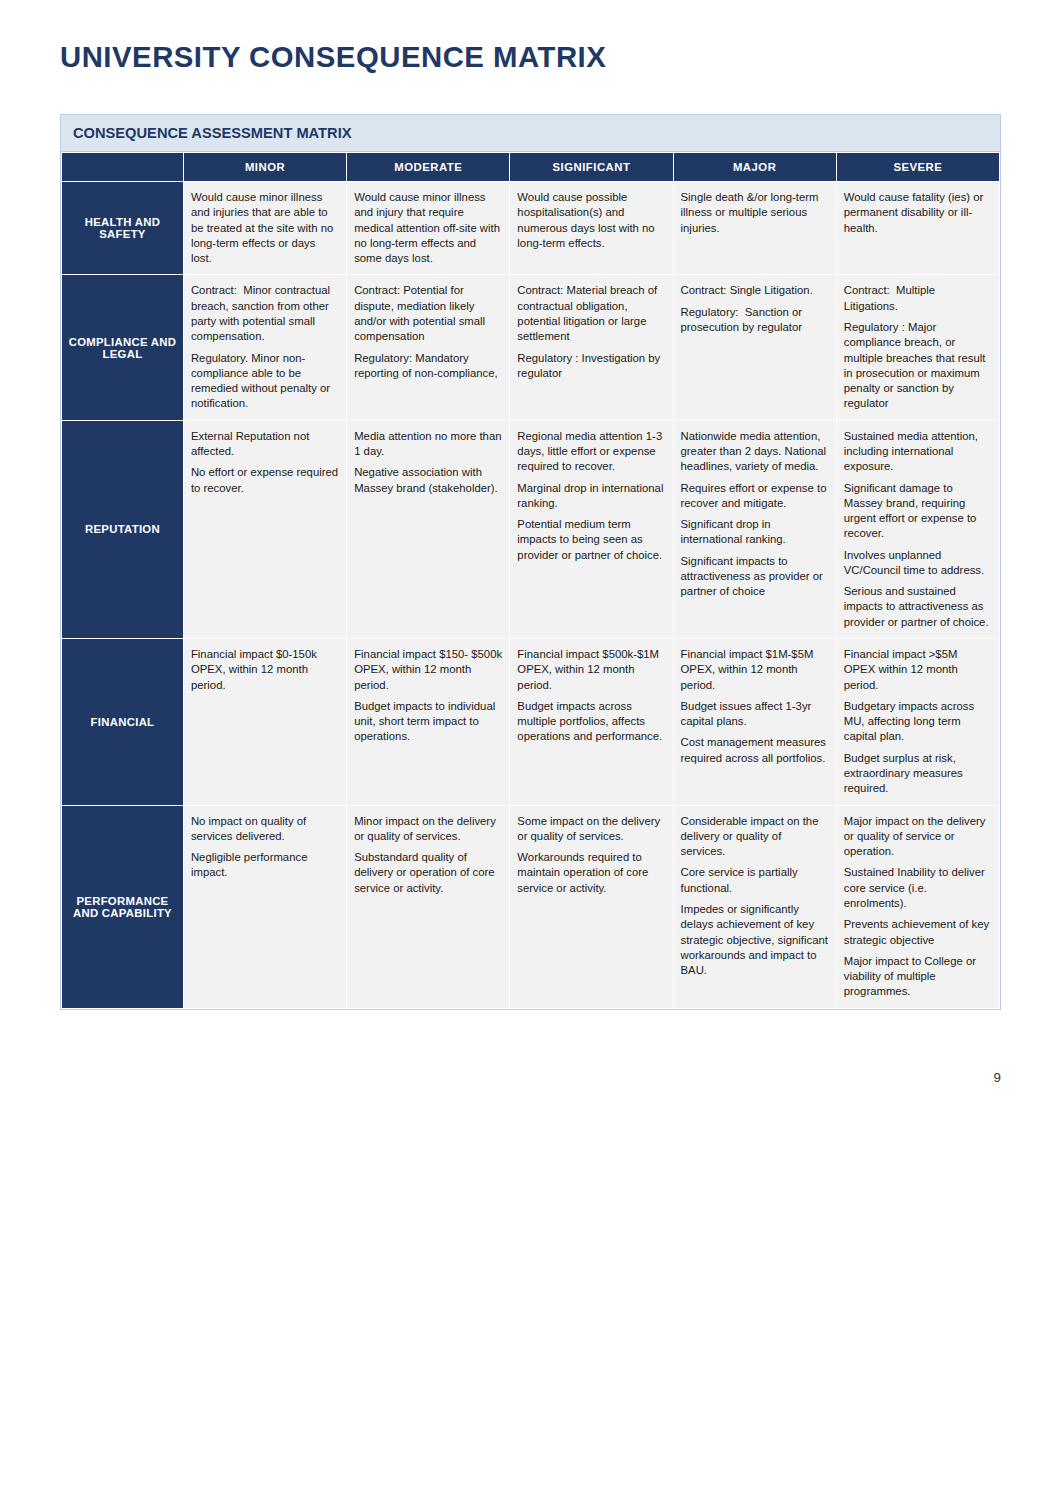UNIVERSITY CONSEQUENCE MATRIX
CONSEQUENCE ASSESSMENT MATRIX
| | Minor | Moderate | Significant | Major | Severe |
| --- | --- | --- | --- | --- | --- |
| Health and Safety | Would cause minor illness and injuries that are able to be treated at the site with no long-term effects or days lost. | Would cause minor illness and injury that require medical attention off-site with no long-term effects and some days lost. | Would cause possible hospitalisation(s) and numerous days lost with no long-term effects. | Single death &/or long-term illness or multiple serious injuries. | Would cause fatality (ies) or permanent disability or ill-health. |
| Compliance and Legal | Contract: Minor contractual breach, sanction from other party with potential small compensation. Regulatory. Minor non-compliance able to be remedied without penalty or notification. | Contract: Potential for dispute, mediation likely and/or with potential small compensation Regulatory: Mandatory reporting of non-compliance, | Contract: Material breach of contractual obligation, potential litigation or large settlement Regulatory : Investigation by regulator | Contract: Single Litigation. Regulatory: Sanction or prosecution by regulator | Contract: Multiple Litigations. Regulatory : Major compliance breach, or multiple breaches that result in prosecution or maximum penalty or sanction by regulator |
| Reputation | External Reputation not affected. No effort or expense required to recover. | Media attention no more than 1 day. Negative association with Massey brand (stakeholder). | Regional media attention 1-3 days, little effort or expense required to recover. Marginal drop in international ranking. Potential medium term impacts to being seen as provider or partner of choice. | Nationwide media attention, greater than 2 days. National headlines, variety of media. Requires effort or expense to recover and mitigate. Significant drop in international ranking. Significant impacts to attractiveness as provider or partner of choice | Sustained media attention, including international exposure. Significant damage to Massey brand, requiring urgent effort or expense to recover. Involves unplanned VC/Council time to address. Serious and sustained impacts to attractiveness as provider or partner of choice. |
| Financial | Financial impact $0-150k OPEX, within 12 month period. | Financial impact $150- $500k OPEX, within 12 month period. Budget impacts to individual unit, short term impact to operations. | Financial impact $500k-$1M OPEX, within 12 month period. Budget impacts across multiple portfolios, affects operations and performance. | Financial impact $1M-$5M OPEX, within 12 month period. Budget issues affect 1-3yr capital plans. Cost management measures required across all portfolios. | Financial impact >$5M OPEX within 12 month period. Budgetary impacts across MU, affecting long term capital plan. Budget surplus at risk, extraordinary measures required. |
| Performance and Capability | No impact on quality of services delivered. Negligible performance impact. | Minor impact on the delivery or quality of services. Substandard quality of delivery or operation of core service or activity. | Some impact on the delivery or quality of services. Workarounds required to maintain operation of core service or activity. | Considerable impact on the delivery or quality of services. Core service is partially functional. Impedes or significantly delays achievement of key strategic objective, significant workarounds and impact to BAU. | Major impact on the delivery or quality of service or operation. Sustained Inability to deliver core service (i.e. enrolments). Prevents achievement of key strategic objective Major impact to College or viability of multiple programmes. |
9